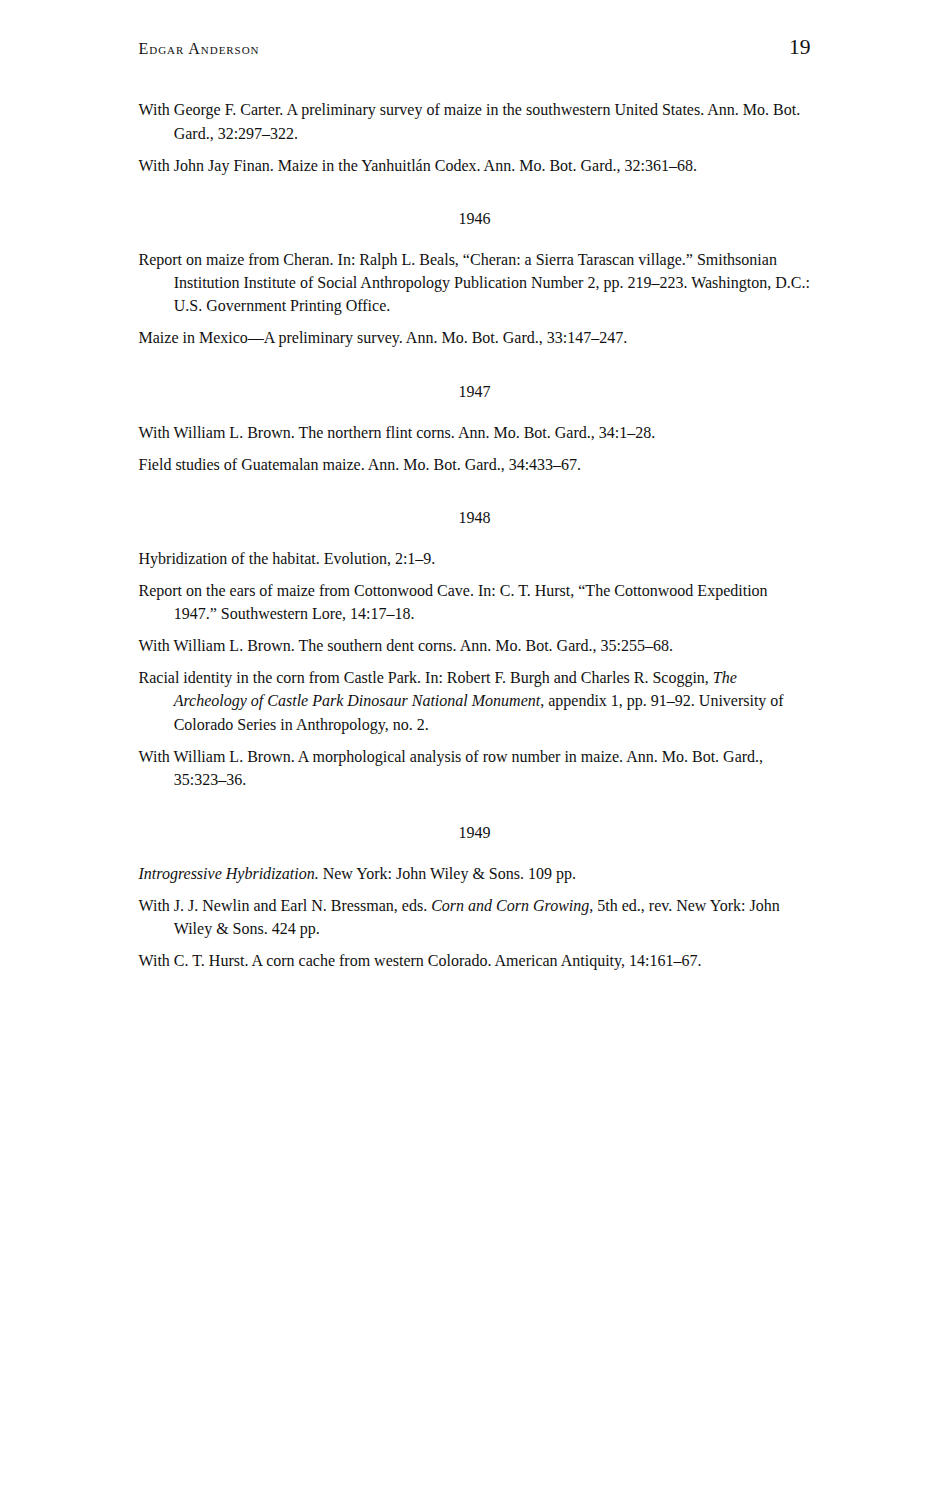Edgar Anderson 19
With George F. Carter. A preliminary survey of maize in the southwestern United States. Ann. Mo. Bot. Gard., 32:297–322.
With John Jay Finan. Maize in the Yanhuitlán Codex. Ann. Mo. Bot. Gard., 32:361–68.
1946
Report on maize from Cheran. In: Ralph L. Beals, “Cheran: a Sierra Tarascan village.” Smithsonian Institution Institute of Social Anthropology Publication Number 2, pp. 219–223. Washington, D.C.: U.S. Government Printing Office.
Maize in Mexico—A preliminary survey. Ann. Mo. Bot. Gard., 33:147–247.
1947
With William L. Brown. The northern flint corns. Ann. Mo. Bot. Gard., 34:1–28.
Field studies of Guatemalan maize. Ann. Mo. Bot. Gard., 34:433–67.
1948
Hybridization of the habitat. Evolution, 2:1–9.
Report on the ears of maize from Cottonwood Cave. In: C. T. Hurst, “The Cottonwood Expedition 1947.” Southwestern Lore, 14:17–18.
With William L. Brown. The southern dent corns. Ann. Mo. Bot. Gard., 35:255–68.
Racial identity in the corn from Castle Park. In: Robert F. Burgh and Charles R. Scoggin, The Archeology of Castle Park Dinosaur National Monument, appendix 1, pp. 91–92. University of Colorado Series in Anthropology, no. 2.
With William L. Brown. A morphological analysis of row number in maize. Ann. Mo. Bot. Gard., 35:323–36.
1949
Introgressive Hybridization. New York: John Wiley & Sons. 109 pp.
With J. J. Newlin and Earl N. Bressman, eds. Corn and Corn Growing, 5th ed., rev. New York: John Wiley & Sons. 424 pp.
With C. T. Hurst. A corn cache from western Colorado. American Antiquity, 14:161–67.